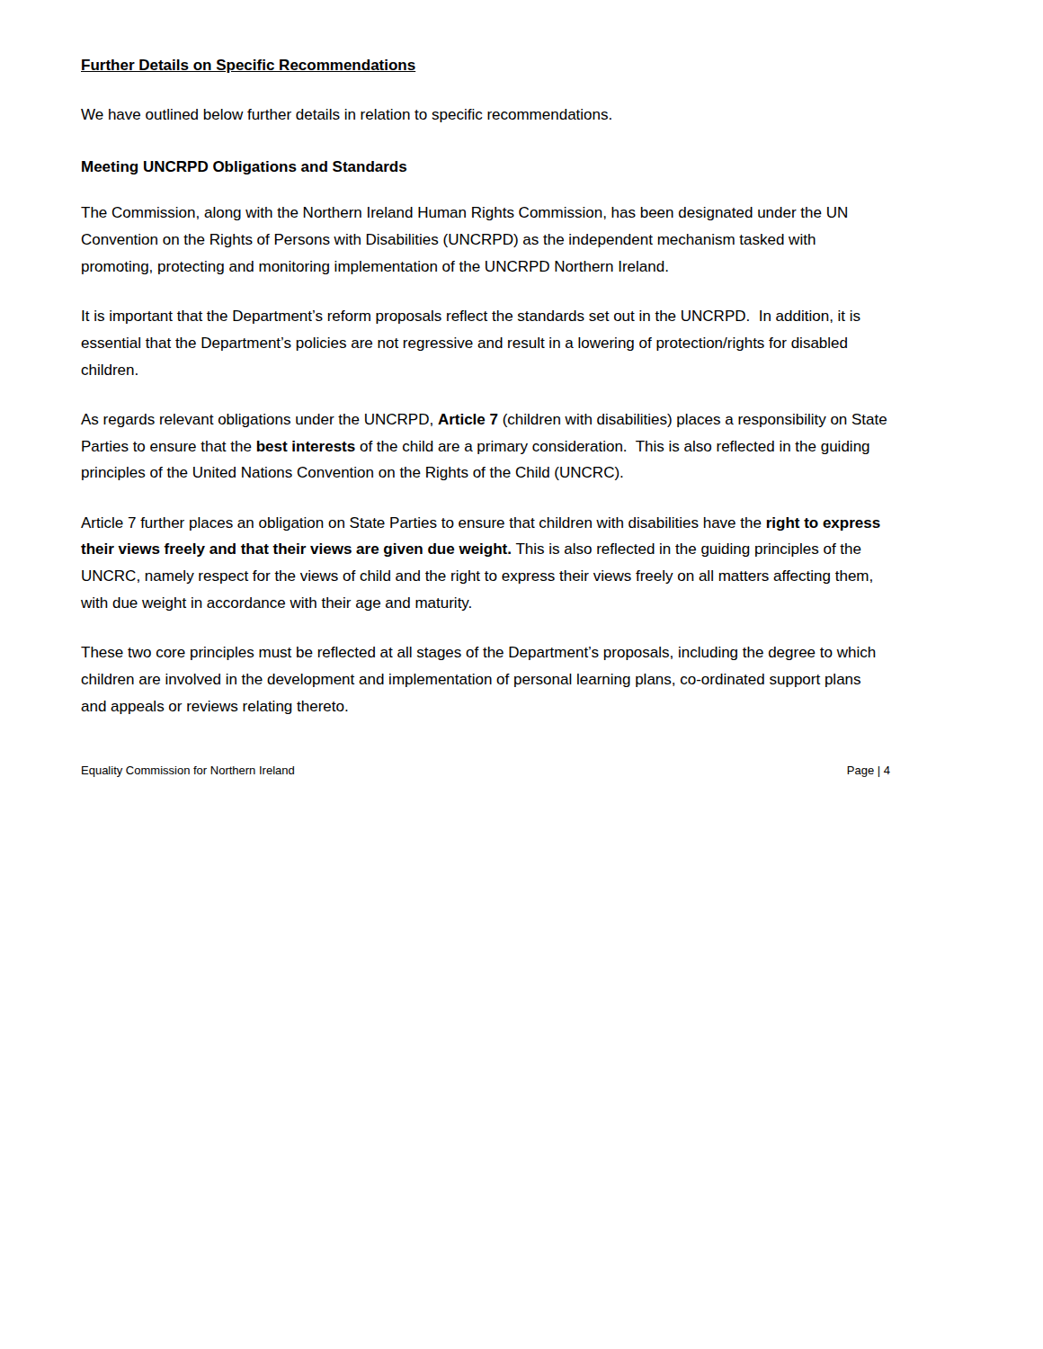Further Details on Specific Recommendations
We have outlined below further details in relation to specific recommendations.
Meeting UNCRPD Obligations and Standards
The Commission, along with the Northern Ireland Human Rights Commission, has been designated under the UN Convention on the Rights of Persons with Disabilities (UNCRPD) as the independent mechanism tasked with promoting, protecting and monitoring implementation of the UNCRPD Northern Ireland.
It is important that the Department’s reform proposals reflect the standards set out in the UNCRPD. In addition, it is essential that the Department’s policies are not regressive and result in a lowering of protection/rights for disabled children.
As regards relevant obligations under the UNCRPD, Article 7 (children with disabilities) places a responsibility on State Parties to ensure that the best interests of the child are a primary consideration. This is also reflected in the guiding principles of the United Nations Convention on the Rights of the Child (UNCRC).
Article 7 further places an obligation on State Parties to ensure that children with disabilities have the right to express their views freely and that their views are given due weight. This is also reflected in the guiding principles of the UNCRC, namely respect for the views of child and the right to express their views freely on all matters affecting them, with due weight in accordance with their age and maturity.
These two core principles must be reflected at all stages of the Department’s proposals, including the degree to which children are involved in the development and implementation of personal learning plans, co-ordinated support plans and appeals or reviews relating thereto.
Equality Commission for Northern Ireland Page | 4